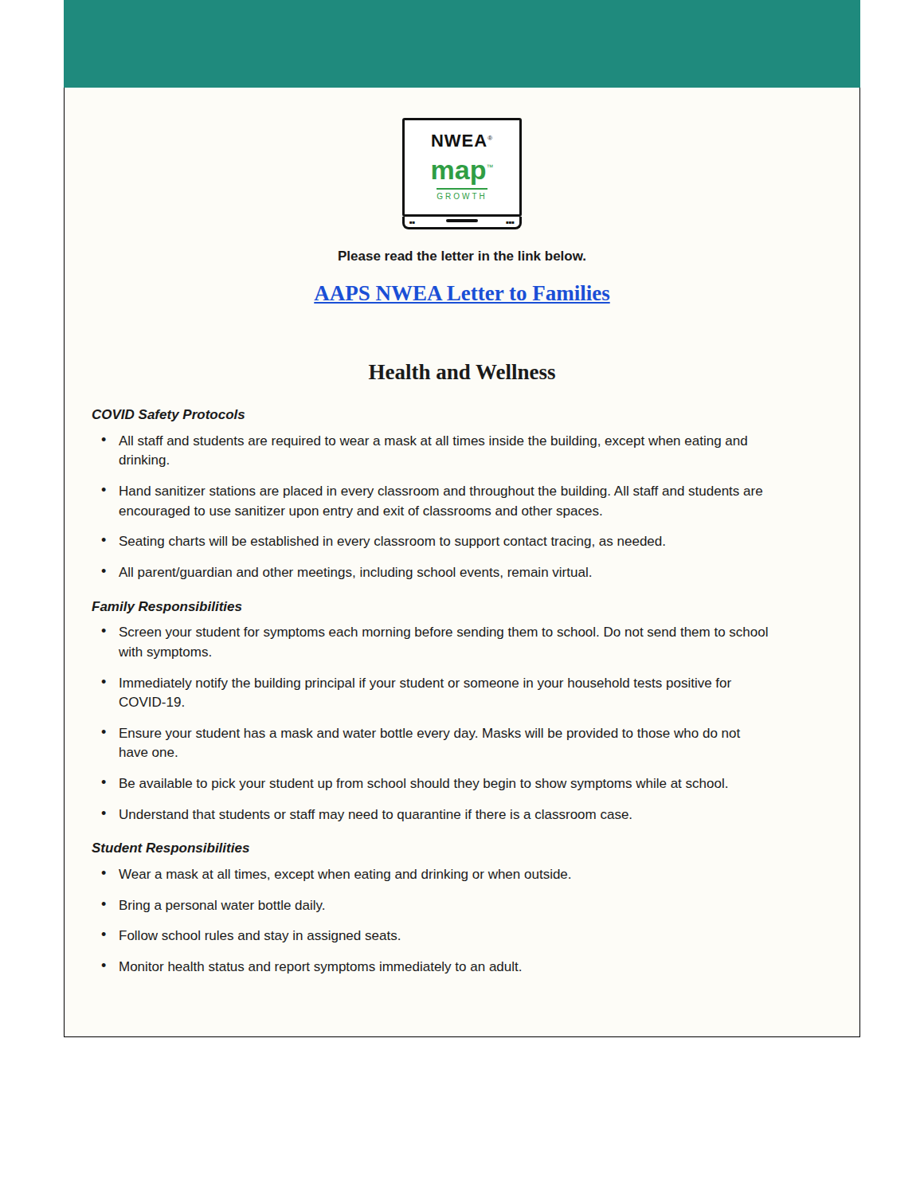NWEA®
map™
GROWTH
■■■■■
Please read the letter in the link below.
AAPS NWEA Letter to Families
Health and Wellness
COVID Safety Protocols
All staff and students are required to wear a mask at all times inside the building, except when eating and drinking.
Hand sanitizer stations are placed in every classroom and throughout the building. All staff and students are encouraged to use sanitizer upon entry and exit of classrooms and other spaces.
Seating charts will be established in every classroom to support contact tracing, as needed.
All parent/guardian and other meetings, including school events, remain virtual.
Family Responsibilities
Screen your student for symptoms each morning before sending them to school. Do not send them to school with symptoms.
Immediately notify the building principal if your student or someone in your household tests positive for COVID-19.
Ensure your student has a mask and water bottle every day. Masks will be provided to those who do not have one.
Be available to pick your student up from school should they begin to show symptoms while at school.
Understand that students or staff may need to quarantine if there is a classroom case.
Student Responsibilities
Wear a mask at all times, except when eating and drinking or when outside.
Bring a personal water bottle daily.
Follow school rules and stay in assigned seats.
Monitor health status and report symptoms immediately to an adult.